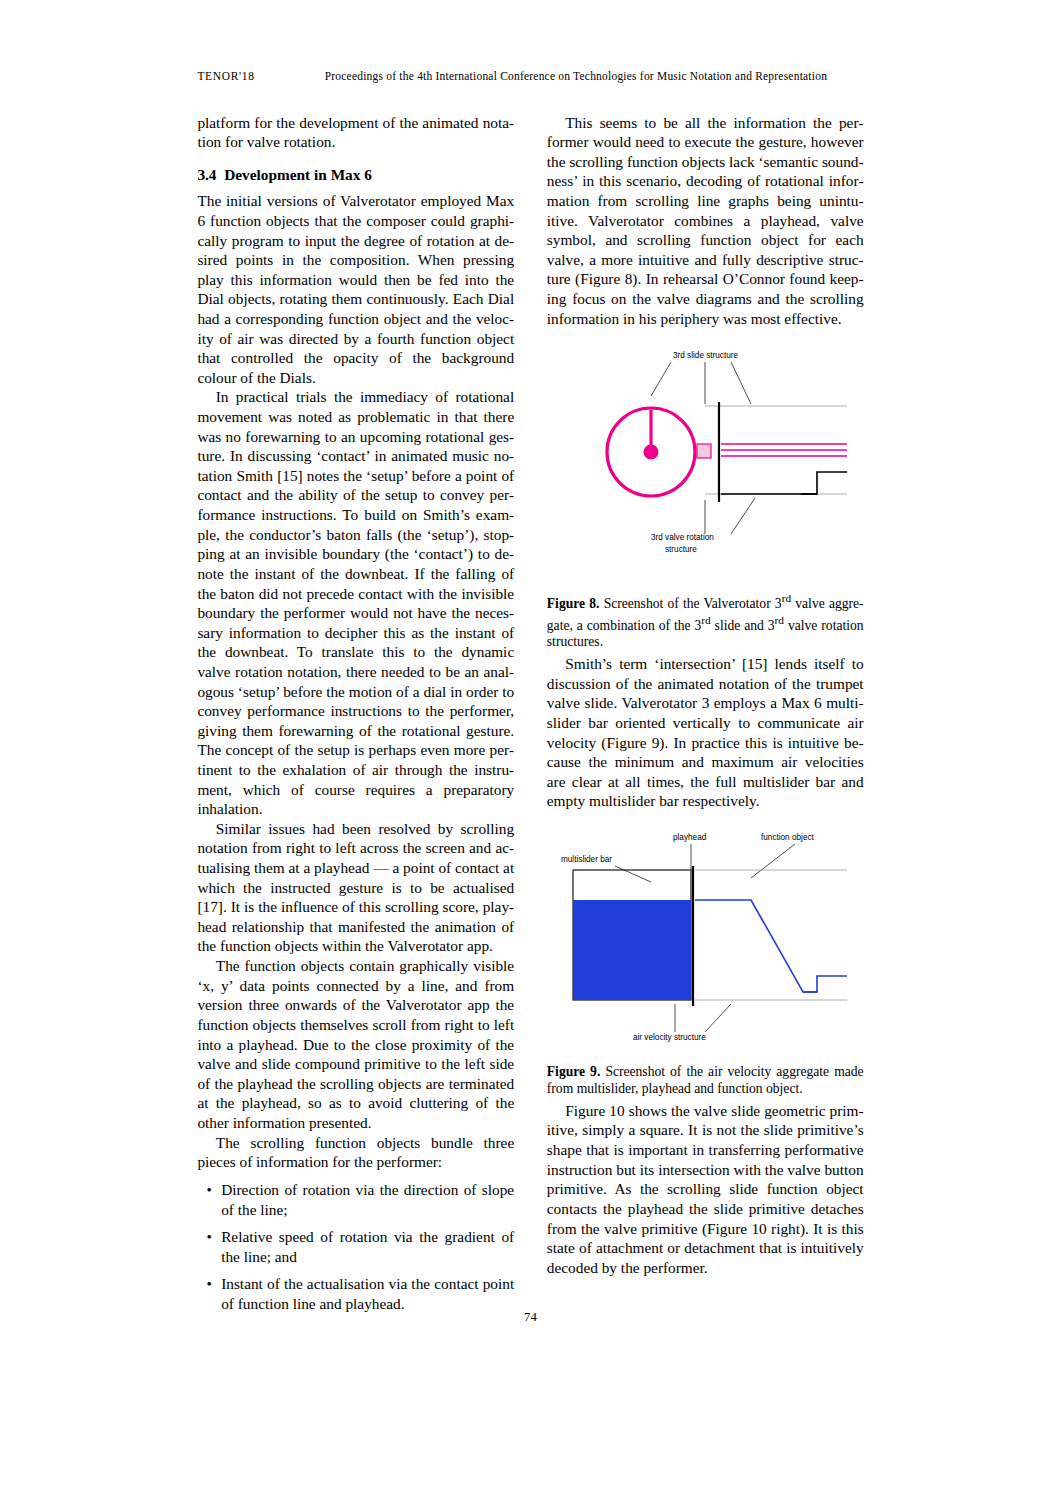TENOR'18
Proceedings of the 4th International Conference on Technologies for Music Notation and Representation
platform for the development of the animated notation for valve rotation.
3.4 Development in Max 6
The initial versions of Valverotator employed Max 6 function objects that the composer could graphically program to input the degree of rotation at desired points in the composition. When pressing play this information would then be fed into the Dial objects, rotating them continuously. Each Dial had a corresponding function object and the velocity of air was directed by a fourth function object that controlled the opacity of the background colour of the Dials.
In practical trials the immediacy of rotational movement was noted as problematic in that there was no forewarning to an upcoming rotational gesture. In discussing ‘contact’ in animated music notation Smith [15] notes the ‘setup’ before a point of contact and the ability of the setup to convey performance instructions. To build on Smith’s example, the conductor’s baton falls (the ‘setup’), stopping at an invisible boundary (the ‘contact’) to denote the instant of the downbeat. If the falling of the baton did not precede contact with the invisible boundary the performer would not have the necessary information to decipher this as the instant of the downbeat. To translate this to the dynamic valve rotation notation, there needed to be an analogous ‘setup’ before the motion of a dial in order to convey performance instructions to the performer, giving them forewarning of the rotational gesture. The concept of the setup is perhaps even more pertinent to the exhalation of air through the instrument, which of course requires a preparatory inhalation.
Similar issues had been resolved by scrolling notation from right to left across the screen and actualising them at a playhead — a point of contact at which the instructed gesture is to be actualised [17]. It is the influence of this scrolling score, playhead relationship that manifested the animation of the function objects within the Valverotator app.
The function objects contain graphically visible ‘x, y’ data points connected by a line, and from version three onwards of the Valverotator app the function objects themselves scroll from right to left into a playhead. Due to the close proximity of the valve and slide compound primitive to the left side of the playhead the scrolling objects are terminated at the playhead, so as to avoid cluttering of the other information presented.
The scrolling function objects bundle three pieces of information for the performer:
Direction of rotation via the direction of slope of the line;
Relative speed of rotation via the gradient of the line; and
Instant of the actualisation via the contact point of function line and playhead.
This seems to be all the information the performer would need to execute the gesture, however the scrolling function objects lack ‘semantic soundness’ in this scenario, decoding of rotational information from scrolling line graphs being unintuitive. Valverotator combines a playhead, valve symbol, and scrolling function object for each valve, a more intuitive and fully descriptive structure (Figure 8). In rehearsal O’Connor found keeping focus on the valve diagrams and the scrolling information in his periphery was most effective.
3rd slide structure 3rd valve rotation structure
Figure 8. Screenshot of the Valverotator 3rd valve aggregate, a combination of the 3rd slide and 3rd valve rotation structures.
Smith’s term ‘intersection’ [15] lends itself to discussion of the animated notation of the trumpet valve slide. Valverotator 3 employs a Max 6 multislider bar oriented vertically to communicate air velocity (Figure 9). In practice this is intuitive because the minimum and maximum air velocities are clear at all times, the full multislider bar and empty multislider bar respectively.
playhead function object multislider bar air velocity structure
Figure 9. Screenshot of the air velocity aggregate made from multislider, playhead and function object.
Figure 10 shows the valve slide geometric primitive, simply a square. It is not the slide primitive’s shape that is important in transferring performative instruction but its intersection with the valve button primitive. As the scrolling slide function object contacts the playhead the slide primitive detaches from the valve primitive (Figure 10 right). It is this state of attachment or detachment that is intuitively decoded by the performer.
74